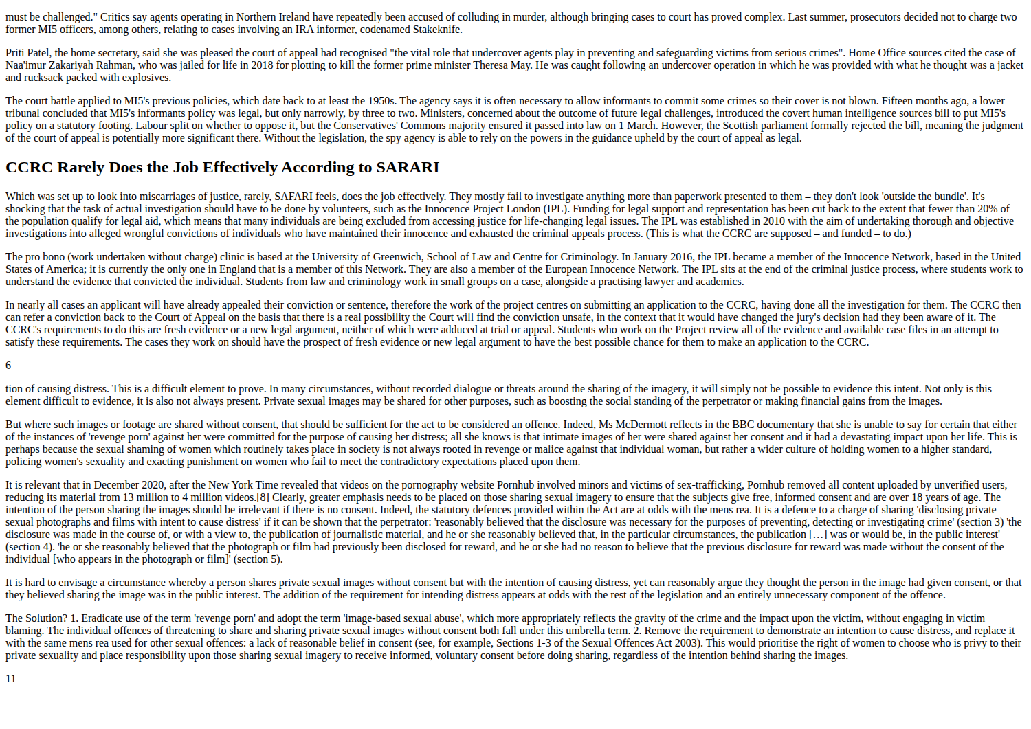must be challenged." Critics say agents operating in Northern Ireland have repeatedly been accused of colluding in murder, although bringing cases to court has proved complex. Last summer, prosecutors decided not to charge two former MI5 officers, among others, relating to cases involving an IRA informer, codenamed Stakeknife.
Priti Patel, the home secretary, said she was pleased the court of appeal had recognised "the vital role that undercover agents play in preventing and safeguarding victims from serious crimes". Home Office sources cited the case of Naa'imur Zakariyah Rahman, who was jailed for life in 2018 for plotting to kill the former prime minister Theresa May. He was caught following an undercover operation in which he was provided with what he thought was a jacket and rucksack packed with explosives.
The court battle applied to MI5's previous policies, which date back to at least the 1950s. The agency says it is often necessary to allow informants to commit some crimes so their cover is not blown. Fifteen months ago, a lower tribunal concluded that MI5's informants policy was legal, but only narrowly, by three to two. Ministers, concerned about the outcome of future legal challenges, introduced the covert human intelligence sources bill to put MI5's policy on a statutory footing. Labour split on whether to oppose it, but the Conservatives' Commons majority ensured it passed into law on 1 March. However, the Scottish parliament formally rejected the bill, meaning the judgment of the court of appeal is potentially more significant there. Without the legislation, the spy agency is able to rely on the powers in the guidance upheld by the court of appeal as legal.
CCRC Rarely Does the Job Effectively According to SARARI
Which was set up to look into miscarriages of justice, rarely, SAFARI feels, does the job effectively. They mostly fail to investigate anything more than paperwork presented to them – they don't look 'outside the bundle'. It's shocking that the task of actual investigation should have to be done by volunteers, such as the Innocence Project London (IPL). Funding for legal support and representation has been cut back to the extent that fewer than 20% of the population qualify for legal aid, which means that many individuals are being excluded from accessing justice for life-changing legal issues. The IPL was established in 2010 with the aim of undertaking thorough and objective investigations into alleged wrongful convictions of individuals who have maintained their innocence and exhausted the criminal appeals process. (This is what the CCRC are supposed – and funded – to do.)
The pro bono (work undertaken without charge) clinic is based at the University of Greenwich, School of Law and Centre for Criminology. In January 2016, the IPL became a member of the Innocence Network, based in the United States of America; it is currently the only one in England that is a member of this Network. They are also a member of the European Innocence Network. The IPL sits at the end of the criminal justice process, where students work to understand the evidence that convicted the individual. Students from law and criminology work in small groups on a case, alongside a practising lawyer and academics.
In nearly all cases an applicant will have already appealed their conviction or sentence, therefore the work of the project centres on submitting an application to the CCRC, having done all the investigation for them. The CCRC then can refer a conviction back to the Court of Appeal on the basis that there is a real possibility the Court will find the conviction unsafe, in the context that it would have changed the jury's decision had they been aware of it. The CCRC's requirements to do this are fresh evidence or a new legal argument, neither of which were adduced at trial or appeal. Students who work on the Project review all of the evidence and available case files in an attempt to satisfy these requirements. The cases they work on should have the prospect of fresh evidence or new legal argument to have the best possible chance for them to make an application to the CCRC.
6
tion of causing distress. This is a difficult element to prove. In many circumstances, without recorded dialogue or threats around the sharing of the imagery, it will simply not be possible to evidence this intent. Not only is this element difficult to evidence, it is also not always present. Private sexual images may be shared for other purposes, such as boosting the social standing of the perpetrator or making financial gains from the images.
But where such images or footage are shared without consent, that should be sufficient for the act to be considered an offence. Indeed, Ms McDermott reflects in the BBC documentary that she is unable to say for certain that either of the instances of 'revenge porn' against her were committed for the purpose of causing her distress; all she knows is that intimate images of her were shared against her consent and it had a devastating impact upon her life. This is perhaps because the sexual shaming of women which routinely takes place in society is not always rooted in revenge or malice against that individual woman, but rather a wider culture of holding women to a higher standard, policing women's sexuality and exacting punishment on women who fail to meet the contradictory expectations placed upon them.
It is relevant that in December 2020, after the New York Time revealed that videos on the pornography website Pornhub involved minors and victims of sex-trafficking, Pornhub removed all content uploaded by unverified users, reducing its material from 13 million to 4 million videos.[8] Clearly, greater emphasis needs to be placed on those sharing sexual imagery to ensure that the subjects give free, informed consent and are over 18 years of age. The intention of the person sharing the images should be irrelevant if there is no consent. Indeed, the statutory defences provided within the Act are at odds with the mens rea. It is a defence to a charge of sharing 'disclosing private sexual photographs and films with intent to cause distress' if it can be shown that the perpetrator: 'reasonably believed that the disclosure was necessary for the purposes of preventing, detecting or investigating crime' (section 3) 'the disclosure was made in the course of, or with a view to, the publication of journalistic material, and he or she reasonably believed that, in the particular circumstances, the publication […] was or would be, in the public interest' (section 4). 'he or she reasonably believed that the photograph or film had previously been disclosed for reward, and he or she had no reason to believe that the previous disclosure for reward was made without the consent of the individual [who appears in the photograph or film]' (section 5).
It is hard to envisage a circumstance whereby a person shares private sexual images without consent but with the intention of causing distress, yet can reasonably argue they thought the person in the image had given consent, or that they believed sharing the image was in the public interest. The addition of the requirement for intending distress appears at odds with the rest of the legislation and an entirely unnecessary component of the offence.
The Solution? 1. Eradicate use of the term 'revenge porn' and adopt the term 'image-based sexual abuse', which more appropriately reflects the gravity of the crime and the impact upon the victim, without engaging in victim blaming. The individual offences of threatening to share and sharing private sexual images without consent both fall under this umbrella term. 2. Remove the requirement to demonstrate an intention to cause distress, and replace it with the same mens rea used for other sexual offences: a lack of reasonable belief in consent (see, for example, Sections 1-3 of the Sexual Offences Act 2003). This would prioritise the right of women to choose who is privy to their private sexuality and place responsibility upon those sharing sexual imagery to receive informed, voluntary consent before doing sharing, regardless of the intention behind sharing the images.
11